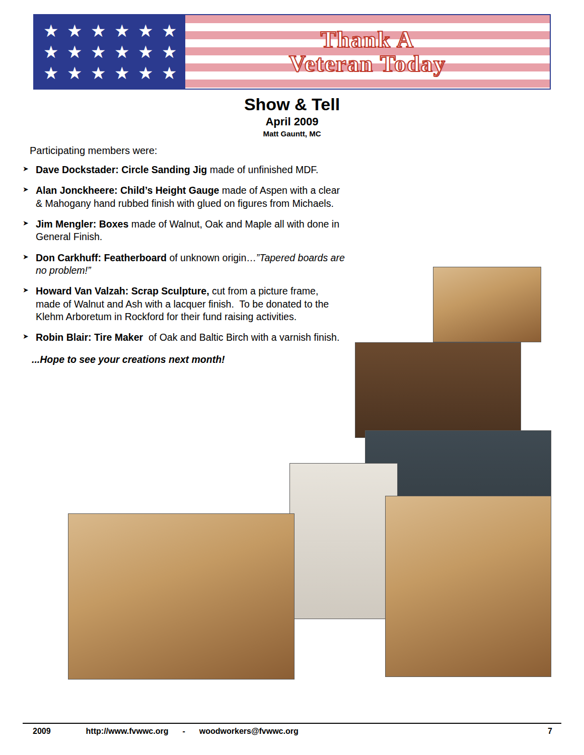★★★★★★
★★★★★★
★★★★★★
Thank AVeteran Today
Show & Tell
April 2009
Matt Gauntt, MC
Participating members were:
Dave Dockstader: Circle Sanding Jig made of unfinished MDF.
Alan Jonckheere: Child’s Height Gauge made of Aspen with a clear & Mahogany hand rubbed finish with glued on figures from Michaels.
Jim Mengler: Boxes made of Walnut, Oak and Maple all with done in General Finish.
Don Carkhuff: Featherboard of unknown origin…”Tapered boards are no problem!”
Howard Van Valzah: Scrap Sculpture, cut from a picture frame, made of Walnut and Ash with a lacquer finish. To be donated to the Klehm Arboretum in Rockford for their fund raising activities.
Robin Blair: Tire Maker of Oak and Baltic Birch with a varnish finish.
...Hope to see your creations next month!
2009 http://www.fvwwc.org - woodworkers@fvwwc.org 7